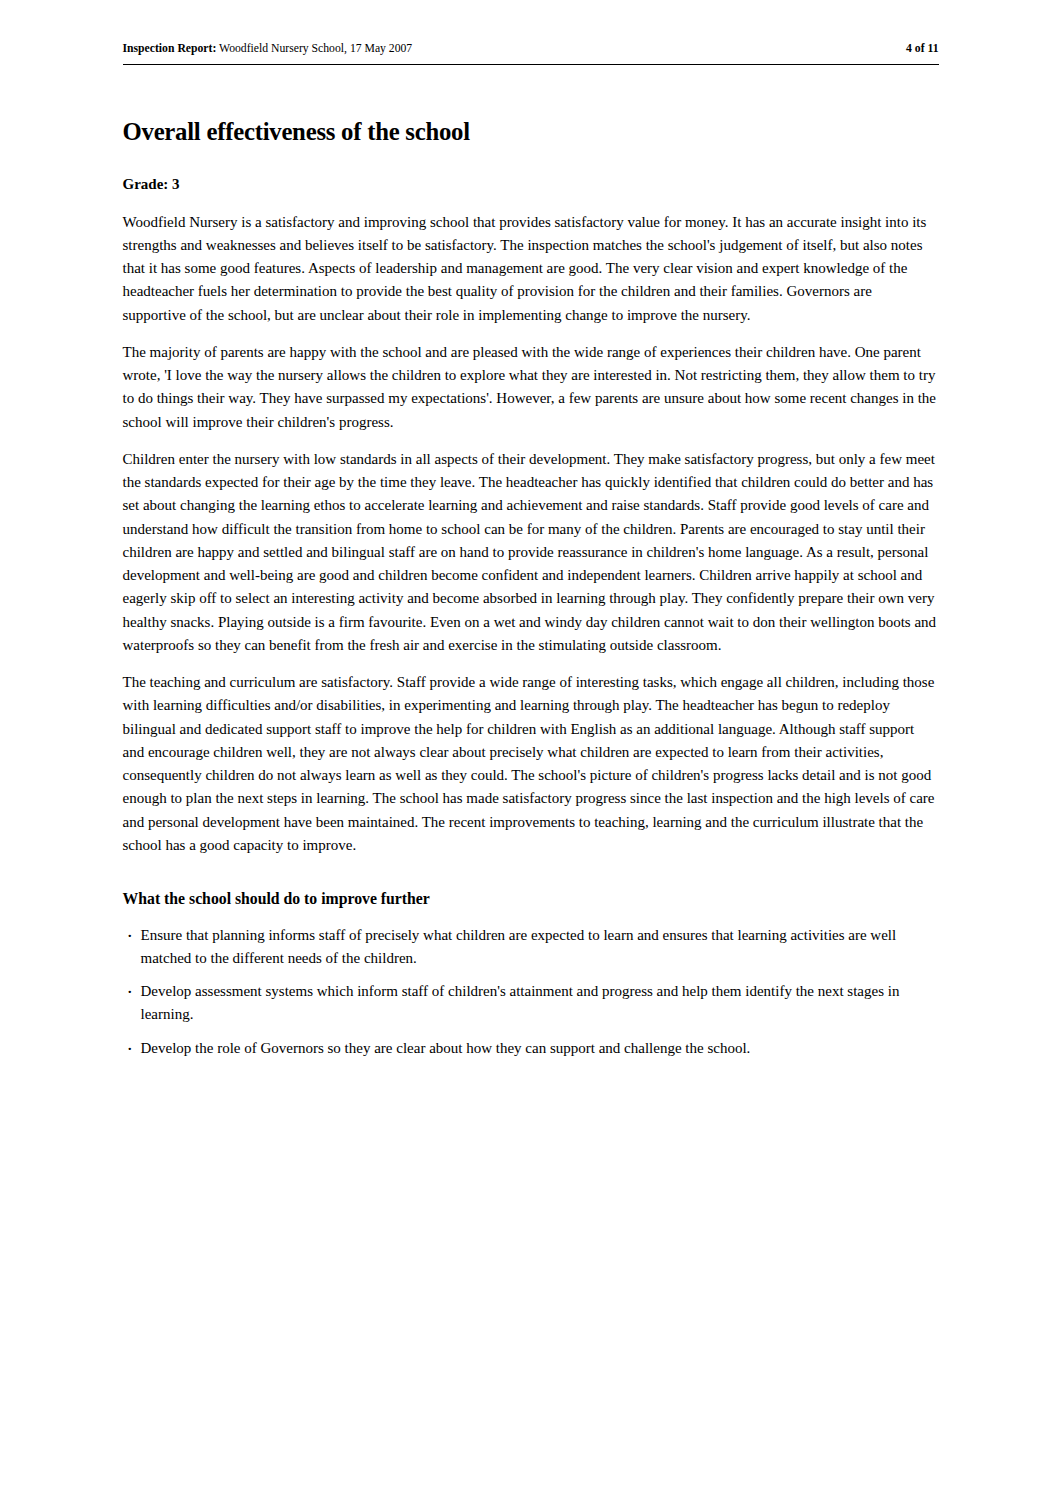Inspection Report: Woodfield Nursery School, 17 May 2007
4 of 11
Overall effectiveness of the school
Grade: 3
Woodfield Nursery is a satisfactory and improving school that provides satisfactory value for money. It has an accurate insight into its strengths and weaknesses and believes itself to be satisfactory. The inspection matches the school's judgement of itself, but also notes that it has some good features. Aspects of leadership and management are good. The very clear vision and expert knowledge of the headteacher fuels her determination to provide the best quality of provision for the children and their families. Governors are supportive of the school, but are unclear about their role in implementing change to improve the nursery.
The majority of parents are happy with the school and are pleased with the wide range of experiences their children have. One parent wrote, 'I love the way the nursery allows the children to explore what they are interested in. Not restricting them, they allow them to try to do things their way. They have surpassed my expectations'. However, a few parents are unsure about how some recent changes in the school will improve their children's progress.
Children enter the nursery with low standards in all aspects of their development. They make satisfactory progress, but only a few meet the standards expected for their age by the time they leave. The headteacher has quickly identified that children could do better and has set about changing the learning ethos to accelerate learning and achievement and raise standards. Staff provide good levels of care and understand how difficult the transition from home to school can be for many of the children. Parents are encouraged to stay until their children are happy and settled and bilingual staff are on hand to provide reassurance in children's home language. As a result, personal development and well-being are good and children become confident and independent learners. Children arrive happily at school and eagerly skip off to select an interesting activity and become absorbed in learning through play. They confidently prepare their own very healthy snacks. Playing outside is a firm favourite. Even on a wet and windy day children cannot wait to don their wellington boots and waterproofs so they can benefit from the fresh air and exercise in the stimulating outside classroom.
The teaching and curriculum are satisfactory. Staff provide a wide range of interesting tasks, which engage all children, including those with learning difficulties and/or disabilities, in experimenting and learning through play. The headteacher has begun to redeploy bilingual and dedicated support staff to improve the help for children with English as an additional language. Although staff support and encourage children well, they are not always clear about precisely what children are expected to learn from their activities, consequently children do not always learn as well as they could. The school's picture of children's progress lacks detail and is not good enough to plan the next steps in learning. The school has made satisfactory progress since the last inspection and the high levels of care and personal development have been maintained. The recent improvements to teaching, learning and the curriculum illustrate that the school has a good capacity to improve.
What the school should do to improve further
Ensure that planning informs staff of precisely what children are expected to learn and ensures that learning activities are well matched to the different needs of the children.
Develop assessment systems which inform staff of children's attainment and progress and help them identify the next stages in learning.
Develop the role of Governors so they are clear about how they can support and challenge the school.